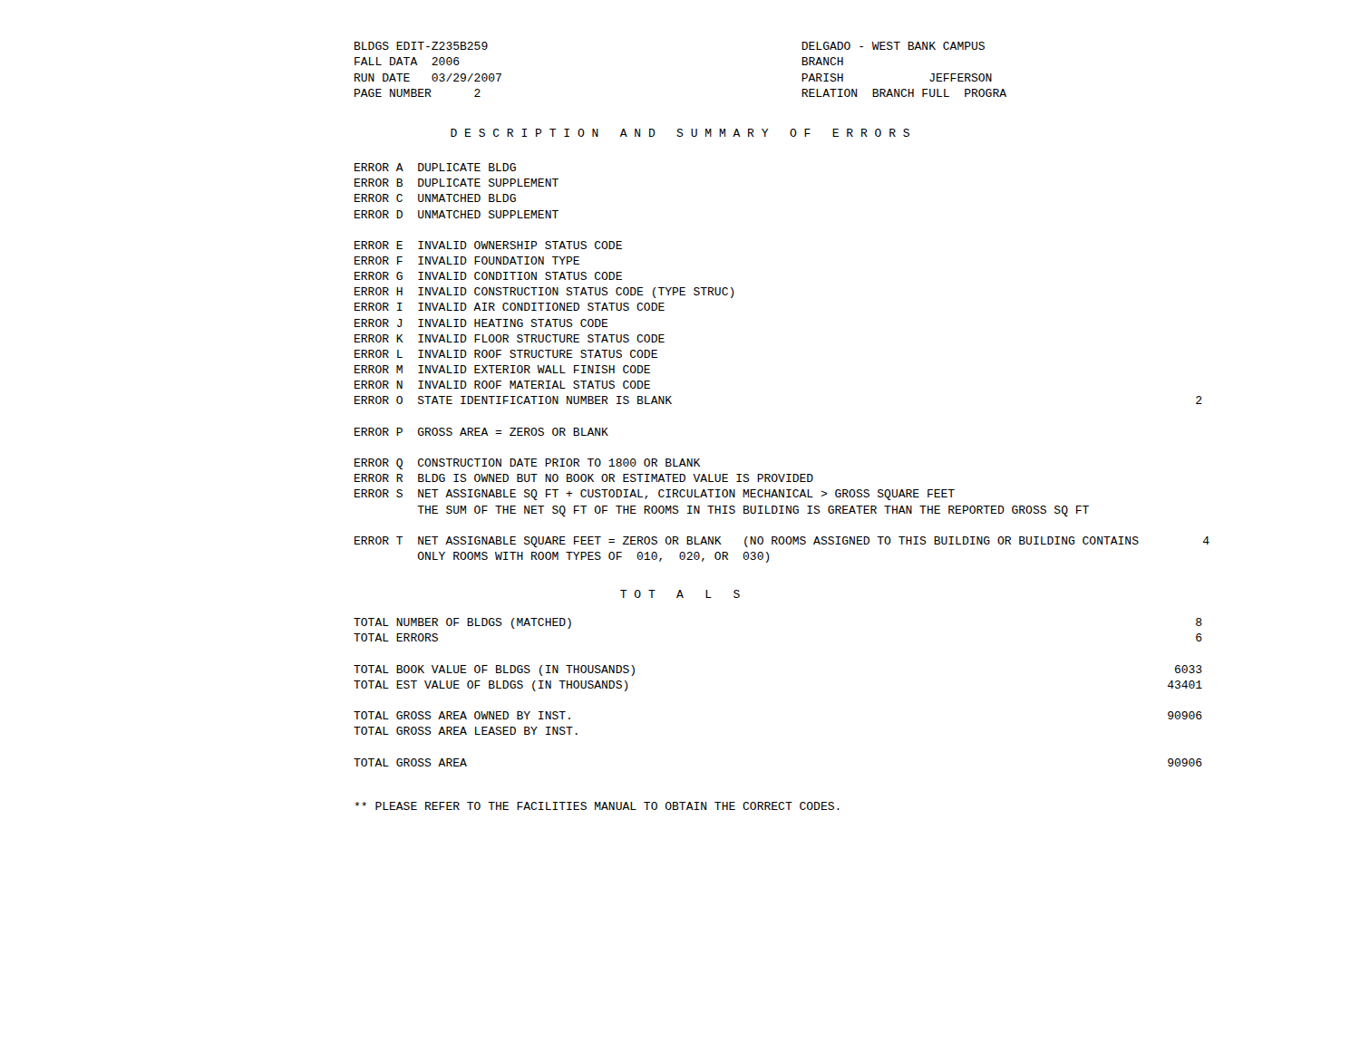BLDGS EDIT-Z235B259
FALL DATA  2006
RUN DATE   03/29/2007
PAGE NUMBER      2
DELGADO - WEST BANK CAMPUS
BRANCH
PARISH            JEFFERSON
RELATION  BRANCH FULL  PROGRA
D E S C R I P T I O N A N D S U M M A R Y O F E R R O R S
ERROR A  DUPLICATE BLDG
ERROR B  DUPLICATE SUPPLEMENT
ERROR C  UNMATCHED BLDG
ERROR D  UNMATCHED SUPPLEMENT
ERROR E  INVALID OWNERSHIP STATUS CODE
ERROR F  INVALID FOUNDATION TYPE
ERROR G  INVALID CONDITION STATUS CODE
ERROR H  INVALID CONSTRUCTION STATUS CODE (TYPE STRUC)
ERROR I  INVALID AIR CONDITIONED STATUS CODE
ERROR J  INVALID HEATING STATUS CODE
ERROR K  INVALID FLOOR STRUCTURE STATUS CODE
ERROR L  INVALID ROOF STRUCTURE STATUS CODE
ERROR M  INVALID EXTERIOR WALL FINISH CODE
ERROR N  INVALID ROOF MATERIAL STATUS CODE
ERROR O  STATE IDENTIFICATION NUMBER IS BLANK                                                                          2
ERROR P  GROSS AREA = ZEROS OR BLANK
ERROR Q  CONSTRUCTION DATE PRIOR TO 1800 OR BLANK
ERROR R  BLDG IS OWNED BUT NO BOOK OR ESTIMATED VALUE IS PROVIDED
ERROR S  NET ASSIGNABLE SQ FT + CUSTODIAL, CIRCULATION MECHANICAL > GROSS SQUARE FEET
         THE SUM OF THE NET SQ FT OF THE ROOMS IN THIS BUILDING IS GREATER THAN THE REPORTED GROSS SQ FT
ERROR T  NET ASSIGNABLE SQUARE FEET = ZEROS OR BLANK   (NO ROOMS ASSIGNED TO THIS BUILDING OR BUILDING CONTAINS         4
         ONLY ROOMS WITH ROOM TYPES OF  010,  020, OR  030)
T O T A L S
TOTAL NUMBER OF BLDGS (MATCHED)                                                                                        8
TOTAL ERRORS                                                                                                           6
TOTAL BOOK VALUE OF BLDGS (IN THOUSANDS)                                                                            6033
TOTAL EST VALUE OF BLDGS (IN THOUSANDS)                                                                            43401
TOTAL GROSS AREA OWNED BY INST.                                                                                    90906
TOTAL GROSS AREA LEASED BY INST.
TOTAL GROSS AREA                                                                                                   90906
** PLEASE REFER TO THE FACILITIES MANUAL TO OBTAIN THE CORRECT CODES.